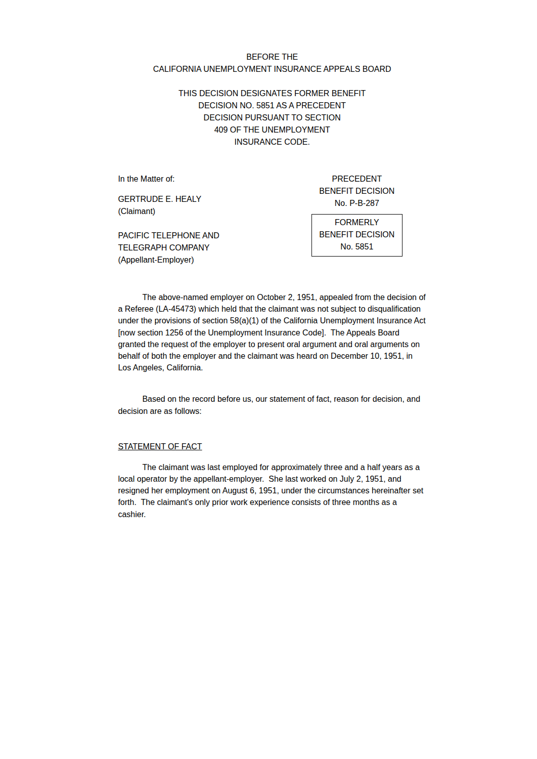BEFORE THE
CALIFORNIA UNEMPLOYMENT INSURANCE APPEALS BOARD
THIS DECISION DESIGNATES FORMER BENEFIT
DECISION NO. 5851 AS A PRECEDENT
DECISION PURSUANT TO SECTION
409 OF THE UNEMPLOYMENT
INSURANCE CODE.
| In the Matter of: GERTRUDE E. HEALY (Claimant) PACIFIC TELEPHONE AND TELEGRAPH COMPANY (Appellant-Employer) | PRECEDENT BENEFIT DECISION No. P-B-287 FORMERLY BENEFIT DECISION No. 5851 |
The above-named employer on October 2, 1951, appealed from the decision of a Referee (LA-45473) which held that the claimant was not subject to disqualification under the provisions of section 58(a)(1) of the California Unemployment Insurance Act [now section 1256 of the Unemployment Insurance Code]. The Appeals Board granted the request of the employer to present oral argument and oral arguments on behalf of both the employer and the claimant was heard on December 10, 1951, in Los Angeles, California.
Based on the record before us, our statement of fact, reason for decision, and decision are as follows:
STATEMENT OF FACT
The claimant was last employed for approximately three and a half years as a local operator by the appellant-employer. She last worked on July 2, 1951, and resigned her employment on August 6, 1951, under the circumstances hereinafter set forth. The claimant's only prior work experience consists of three months as a cashier.